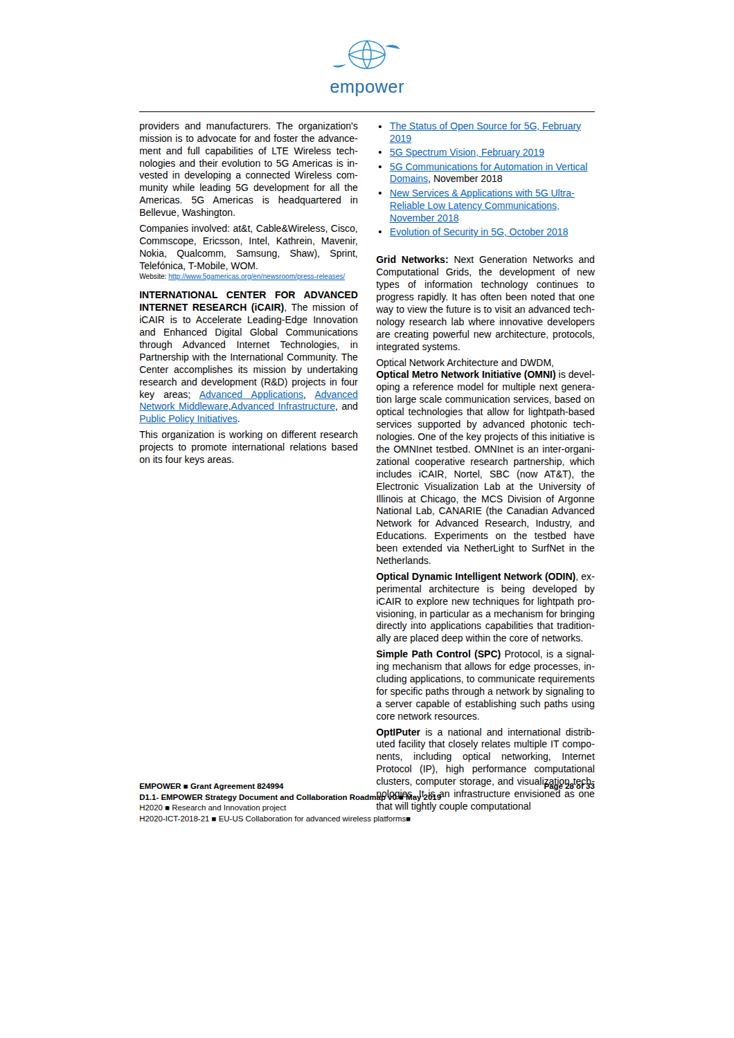empower
providers and manufacturers. The organization's mission is to advocate for and foster the advancement and full capabilities of LTE Wireless technologies and their evolution to 5G Americas is invested in developing a connected Wireless community while leading 5G development for all the Americas. 5G Americas is headquartered in Bellevue, Washington.
Companies involved: at&t, Cable&Wireless, Cisco, Commscope, Ericsson, Intel, Kathrein, Mavenir, Nokia, Qualcomm, Samsung, Shaw), Sprint, Telefónica, T-Mobile, WOM.
Website: http://www.5gamericas.org/en/newsroom/press-releases/
INTERNATIONAL CENTER FOR ADVANCED INTERNET RESEARCH (iCAIR), The mission of iCAIR is to Accelerate Leading-Edge Innovation and Enhanced Digital Global Communications through Advanced Internet Technologies, in Partnership with the International Community. The Center accomplishes its mission by undertaking research and development (R&D) projects in four key areas; Advanced Applications, Advanced Network Middleware,Advanced Infrastructure, and Public Policy Initiatives.
This organization is working on different research projects to promote international relations based on its four keys areas.
The Status of Open Source for 5G, February 2019
5G Spectrum Vision, February 2019
5G Communications for Automation in Vertical Domains, November 2018
New Services & Applications with 5G Ultra-Reliable Low Latency Communications, November 2018
Evolution of Security in 5G, October 2018
Grid Networks: Next Generation Networks and Computational Grids, the development of new types of information technology continues to progress rapidly. It has often been noted that one way to view the future is to visit an advanced technology research lab where innovative developers are creating powerful new architecture, protocols, integrated systems.
Optical Network Architecture and DWDM,
Optical Metro Network Initiative (OMNI) is developing a reference model for multiple next generation large scale communication services, based on optical technologies that allow for lightpath-based services supported by advanced photonic technologies. One of the key projects of this initiative is the OMNInet testbed. OMNInet is an inter-organizational cooperative research partnership, which includes iCAIR, Nortel, SBC (now AT&T), the Electronic Visualization Lab at the University of Illinois at Chicago, the MCS Division of Argonne National Lab, CANARIE (the Canadian Advanced Network for Advanced Research, Industry, and Educations. Experiments on the testbed have been extended via NetherLight to SurfNet in the Netherlands.
Optical Dynamic Intelligent Network (ODIN), experimental architecture is being developed by iCAIR to explore new techniques for lightpath provisioning, in particular as a mechanism for bringing directly into applications capabilities that traditionally are placed deep within the core of networks.
Simple Path Control (SPC) Protocol, is a signaling mechanism that allows for edge processes, including applications, to communicate requirements for specific paths through a network by signaling to a server capable of establishing such paths using core network resources.
OptIPuter is a national and international distributed facility that closely relates multiple IT components, including optical networking, Internet Protocol (IP), high performance computational clusters, computer storage, and visualization technologies. It is an infrastructure envisioned as one that will tightly couple computational
EMPOWER ■ Grant Agreement 824994 Page 28 of 33
D1.1- EMPOWER Strategy Document and Collaboration Roadmap v0 ■ May 2019
H2020 ■ Research and Innovation project
H2020-ICT-2018-21 ■ EU-US Collaboration for advanced wireless platforms■